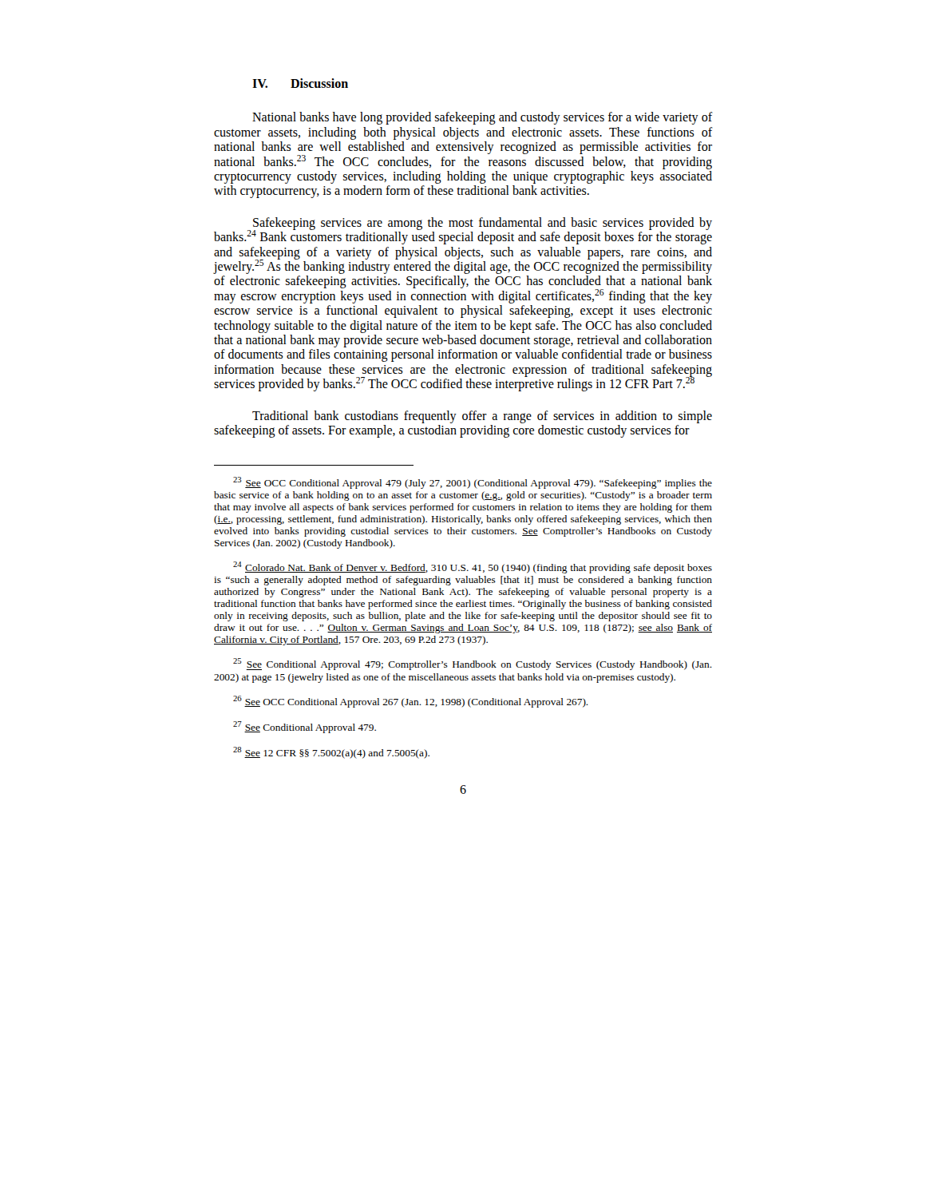IV. Discussion
National banks have long provided safekeeping and custody services for a wide variety of customer assets, including both physical objects and electronic assets. These functions of national banks are well established and extensively recognized as permissible activities for national banks.23 The OCC concludes, for the reasons discussed below, that providing cryptocurrency custody services, including holding the unique cryptographic keys associated with cryptocurrency, is a modern form of these traditional bank activities.
Safekeeping services are among the most fundamental and basic services provided by banks.24 Bank customers traditionally used special deposit and safe deposit boxes for the storage and safekeeping of a variety of physical objects, such as valuable papers, rare coins, and jewelry.25 As the banking industry entered the digital age, the OCC recognized the permissibility of electronic safekeeping activities. Specifically, the OCC has concluded that a national bank may escrow encryption keys used in connection with digital certificates,26 finding that the key escrow service is a functional equivalent to physical safekeeping, except it uses electronic technology suitable to the digital nature of the item to be kept safe. The OCC has also concluded that a national bank may provide secure web-based document storage, retrieval and collaboration of documents and files containing personal information or valuable confidential trade or business information because these services are the electronic expression of traditional safekeeping services provided by banks.27 The OCC codified these interpretive rulings in 12 CFR Part 7.28
Traditional bank custodians frequently offer a range of services in addition to simple safekeeping of assets. For example, a custodian providing core domestic custody services for
23 See OCC Conditional Approval 479 (July 27, 2001) (Conditional Approval 479). “Safekeeping” implies the basic service of a bank holding on to an asset for a customer (e.g., gold or securities). “Custody” is a broader term that may involve all aspects of bank services performed for customers in relation to items they are holding for them (i.e., processing, settlement, fund administration). Historically, banks only offered safekeeping services, which then evolved into banks providing custodial services to their customers. See Comptroller’s Handbooks on Custody Services (Jan. 2002) (Custody Handbook).
24 Colorado Nat. Bank of Denver v. Bedford, 310 U.S. 41, 50 (1940) (finding that providing safe deposit boxes is “such a generally adopted method of safeguarding valuables [that it] must be considered a banking function authorized by Congress” under the National Bank Act). The safekeeping of valuable personal property is a traditional function that banks have performed since the earliest times. “Originally the business of banking consisted only in receiving deposits, such as bullion, plate and the like for safe-keeping until the depositor should see fit to draw it out for use. . . .” Oulton v. German Savings and Loan Soc’y, 84 U.S. 109, 118 (1872); see also Bank of California v. City of Portland, 157 Ore. 203, 69 P.2d 273 (1937).
25 See Conditional Approval 479; Comptroller’s Handbook on Custody Services (Custody Handbook) (Jan. 2002) at page 15 (jewelry listed as one of the miscellaneous assets that banks hold via on-premises custody).
26 See OCC Conditional Approval 267 (Jan. 12, 1998) (Conditional Approval 267).
27 See Conditional Approval 479.
28 See 12 CFR §§ 7.5002(a)(4) and 7.5005(a).
6